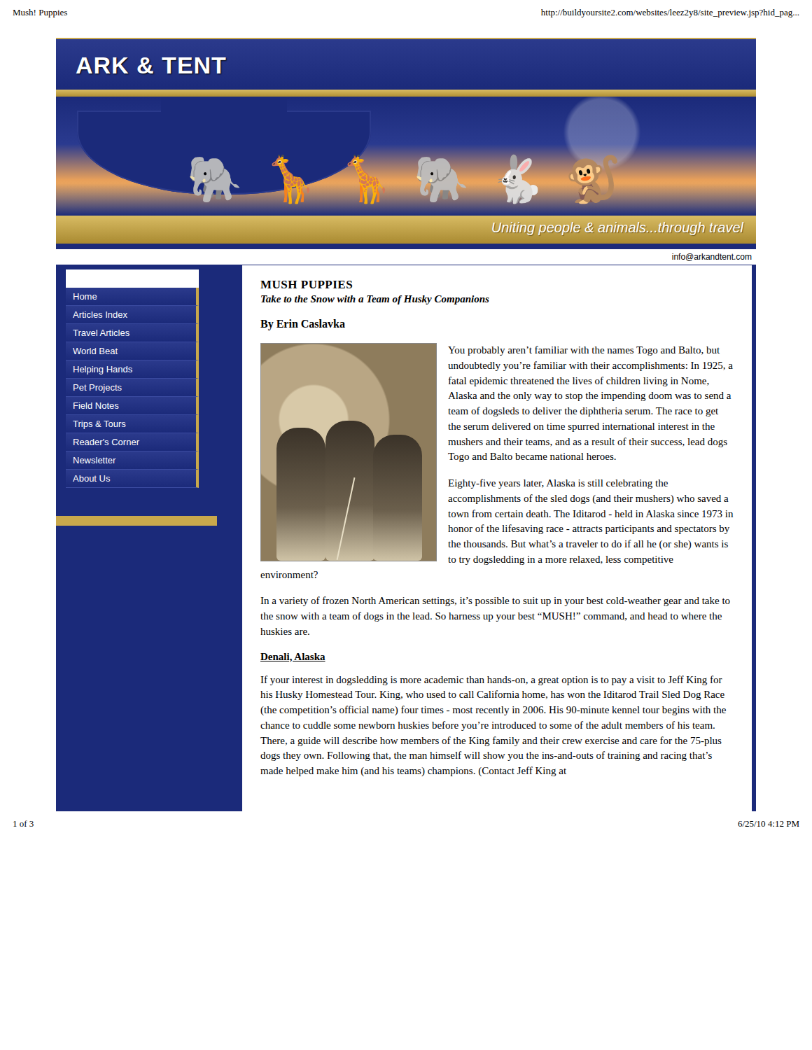Mush! Puppies
http://buildyoursite2.com/websites/leez2y8/site_preview.jsp?hid_pag...
ARK & TENT
🐘 🦒 🦒 🐘 🐇 🐒
Uniting people & animals...through travel
info@arkandtent.com
Home
Articles Index
Travel Articles
World Beat
Helping Hands
Pet Projects
Field Notes
Trips & Tours
Reader's Corner
Newsletter
About Us
MUSH PUPPIES
Take to the Snow with a Team of Husky Companions
By Erin Caslavka
Three huskies in harness
You probably aren’t familiar with the names Togo and Balto, but undoubtedly you’re familiar with their accomplishments: In 1925, a fatal epidemic threatened the lives of children living in Nome, Alaska and the only way to stop the impending doom was to send a team of dogsleds to deliver the diphtheria serum. The race to get the serum delivered on time spurred international interest in the mushers and their teams, and as a result of their success, lead dogs Togo and Balto became national heroes.
Eighty-five years later, Alaska is still celebrating the accomplishments of the sled dogs (and their mushers) who saved a town from certain death. The Iditarod - held in Alaska since 1973 in honor of the lifesaving race - attracts participants and spectators by the thousands. But what’s a traveler to do if all he (or she) wants is to try dogsledding in a more relaxed, less competitive environment?
In a variety of frozen North American settings, it’s possible to suit up in your best cold-weather gear and take to the snow with a team of dogs in the lead. So harness up your best “MUSH!” command, and head to where the huskies are.
Denali, Alaska
If your interest in dogsledding is more academic than hands-on, a great option is to pay a visit to Jeff King for his Husky Homestead Tour. King, who used to call California home, has won the Iditarod Trail Sled Dog Race (the competition’s official name) four times - most recently in 2006. His 90-minute kennel tour begins with the chance to cuddle some newborn huskies before you’re introduced to some of the adult members of his team. There, a guide will describe how members of the King family and their crew exercise and care for the 75-plus dogs they own. Following that, the man himself will show you the ins-and-outs of training and racing that’s made helped make him (and his teams) champions. (Contact Jeff King at
1 of 3
6/25/10 4:12 PM